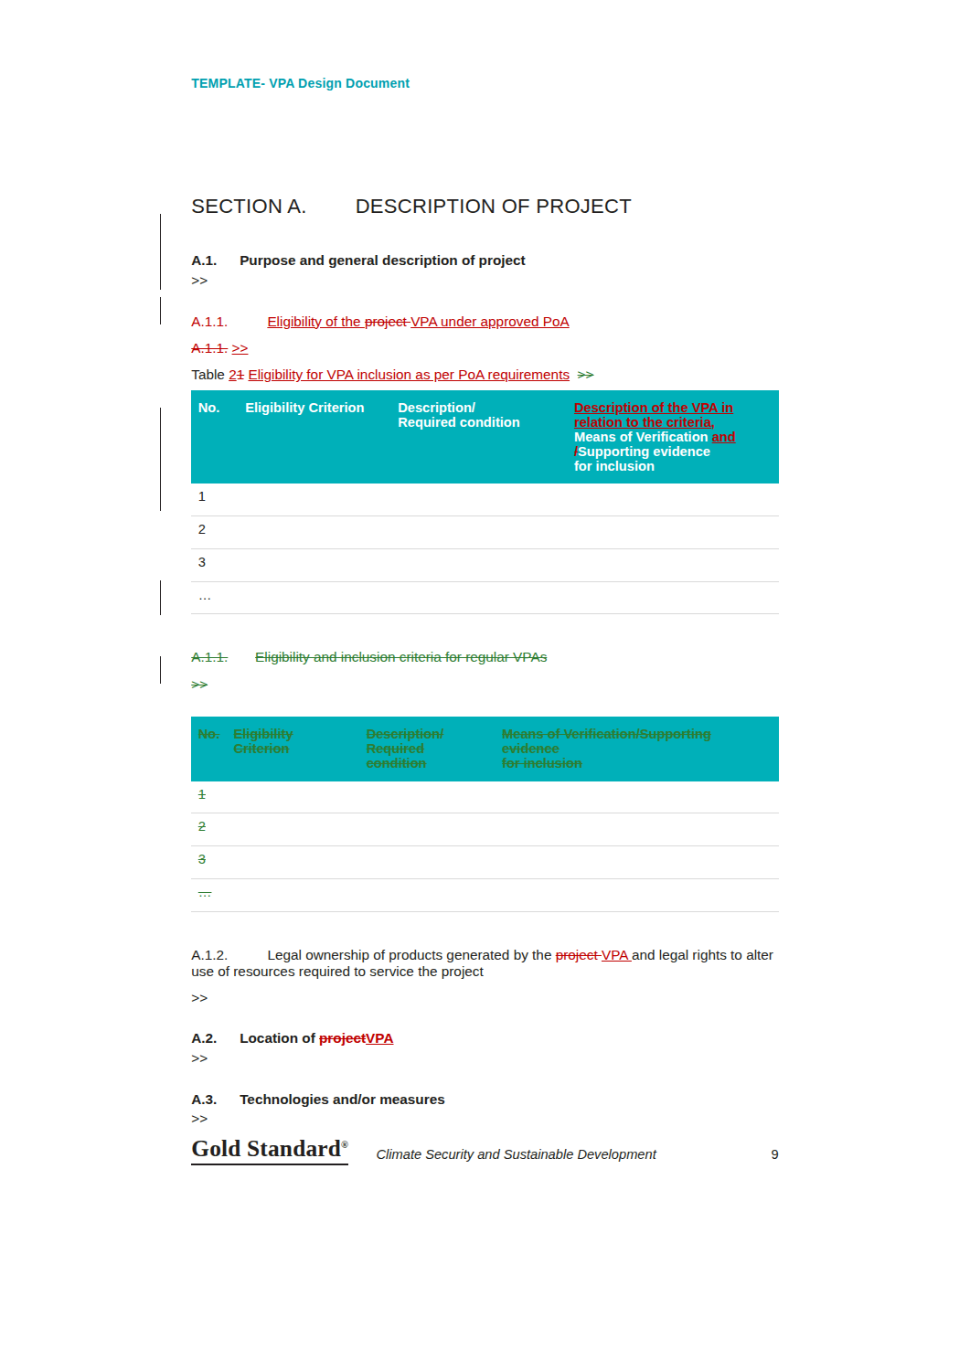TEMPLATE- VPA Design Document
SECTION A. DESCRIPTION OF PROJECT
A.1. Purpose and general description of project
>>
A.1.1. Eligibility of the project VPA under approved PoA
A.1.1. >>
Table 21 Eligibility for VPA inclusion as per PoA requirements >>
| No. | Eligibility Criterion | Description/ Required condition | Description of the VPA in relation to the criteria, Means of Verification and / Supporting evidence for inclusion |
| --- | --- | --- | --- |
| 1 | | | |
| 2 | | | |
| 3 | | | |
| … | | | |
A.1.1. Eligibility and inclusion criteria for regular VPAs
>>
| No. | Eligibility Criterion | Description/ Required condition | Means of Verification/Supporting evidence for inclusion |
| --- | --- | --- | --- |
| 1 | | | |
| 2 | | | |
| 3 | | | |
| … | | | |
A.1.2. Legal ownership of products generated by the project VPA and legal rights to alter use of resources required to service the project
>>
A.2. Location of project VPA
>>
A.3. Technologies and/or measures
>>
Gold Standard®
Climate Security and Sustainable Development
9